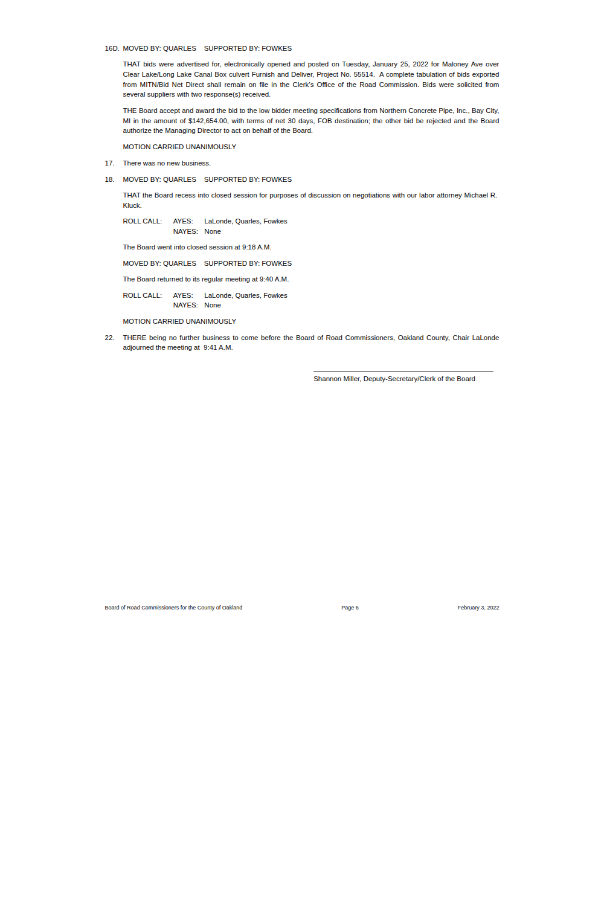16D.
MOVED BY: QUARLES SUPPORTED BY: FOWKES
THAT bids were advertised for, electronically opened and posted on Tuesday, January 25, 2022 for Maloney Ave over Clear Lake/Long Lake Canal Box culvert Furnish and Deliver, Project No. 55514. A complete tabulation of bids exported from MITN/Bid Net Direct shall remain on file in the Clerk’s Office of the Road Commission. Bids were solicited from several suppliers with two response(s) received.
THE Board accept and award the bid to the low bidder meeting specifications from Northern Concrete Pipe, Inc., Bay City, MI in the amount of $142,654.00, with terms of net 30 days, FOB destination; the other bid be rejected and the Board authorize the Managing Director to act on behalf of the Board.
MOTION CARRIED UNANIMOUSLY
17.
There was no new business.
18.
MOVED BY: QUARLES SUPPORTED BY: FOWKES
THAT the Board recess into closed session for purposes of discussion on negotiations with our labor attorney Michael R. Kluck.
| ROLL CALL: | AYES: | LaLonde, Quarles, Fowkes |
| | NAYES: | None |
The Board went into closed session at 9:18 A.M.
MOVED BY: QUARLES SUPPORTED BY: FOWKES
The Board returned to its regular meeting at 9:40 A.M.
| ROLL CALL: | AYES: | LaLonde, Quarles, Fowkes |
| | NAYES: | None |
MOTION CARRIED UNANIMOUSLY
22.
THERE being no further business to come before the Board of Road Commissioners, Oakland County, Chair LaLonde adjourned the meeting at 9:41 A.M.
Shannon Miller, Deputy-Secretary/Clerk of the Board
Board of Road Commissioners for the County of Oakland
Page 6
February 3, 2022